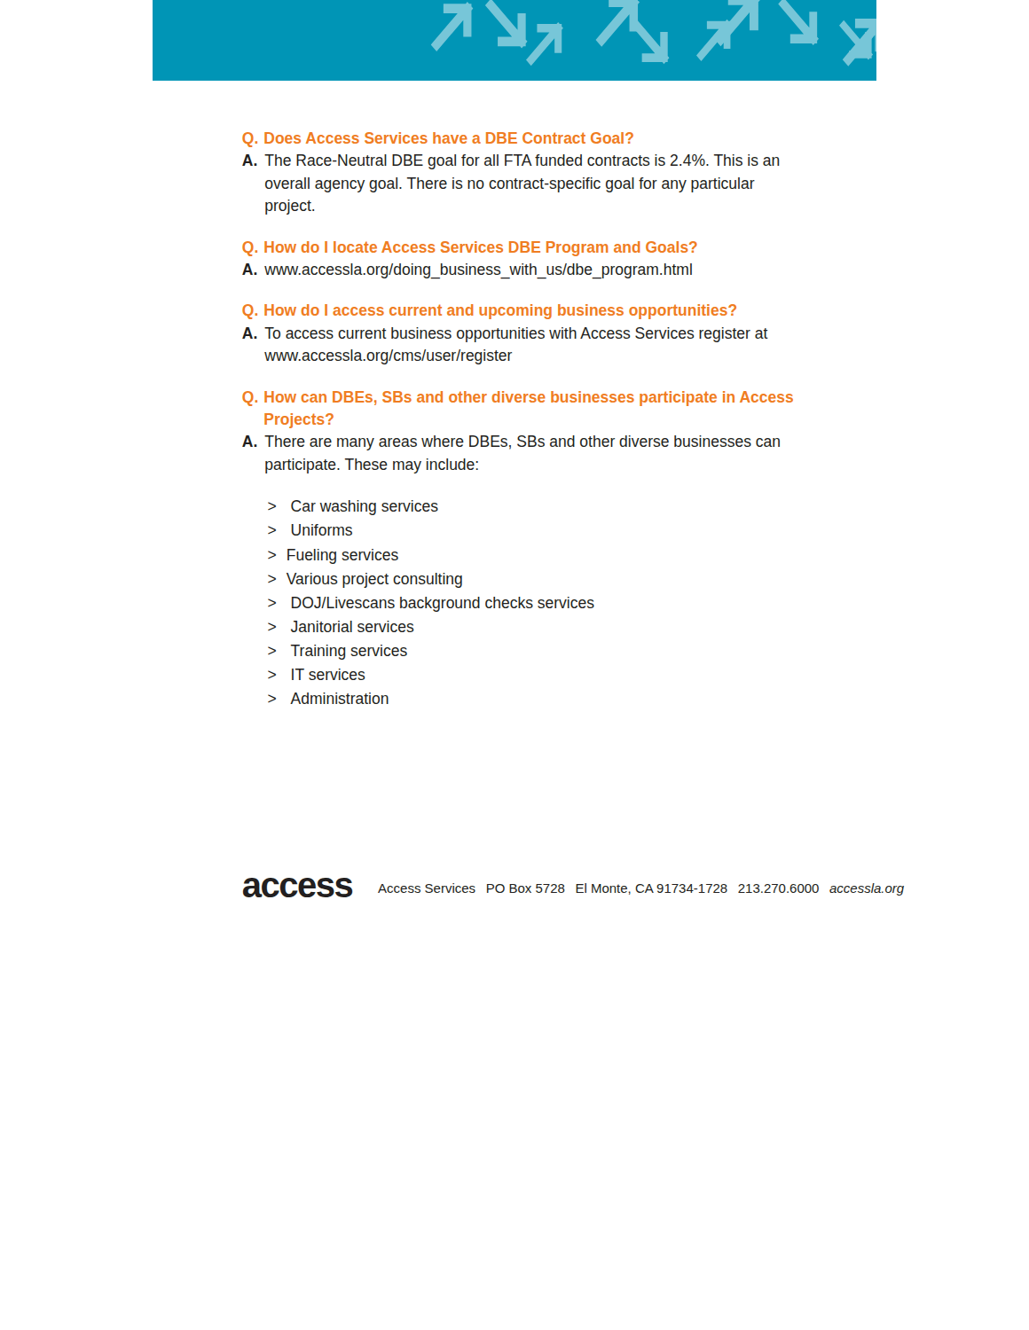Q. Does Access Services have a DBE Contract Goal?
A. The Race-Neutral DBE goal for all FTA funded contracts is 2.4%. This is an overall agency goal. There is no contract-specific goal for any particular project.
Q. How do I locate Access Services DBE Program and Goals?
A. www.accessla.org/doing_business_with_us/dbe_program.html
Q. How do I access current and upcoming business opportunities?
A. To access current business opportunities with Access Services register at www.accessla.org/cms/user/register
Q. How can DBEs, SBs and other diverse businesses participate in Access Projects?
A. There are many areas where DBEs, SBs and other diverse businesses can participate. These may include:
> Car washing services
> Uniforms
>Fueling services
>Various project consulting
> DOJ/Livescans background checks services
> Janitorial services
> Training services
> IT services
> Administration
access
Access Services PO Box 5728 El Monte, CA 91734-1728 213.270.6000 accessla.org